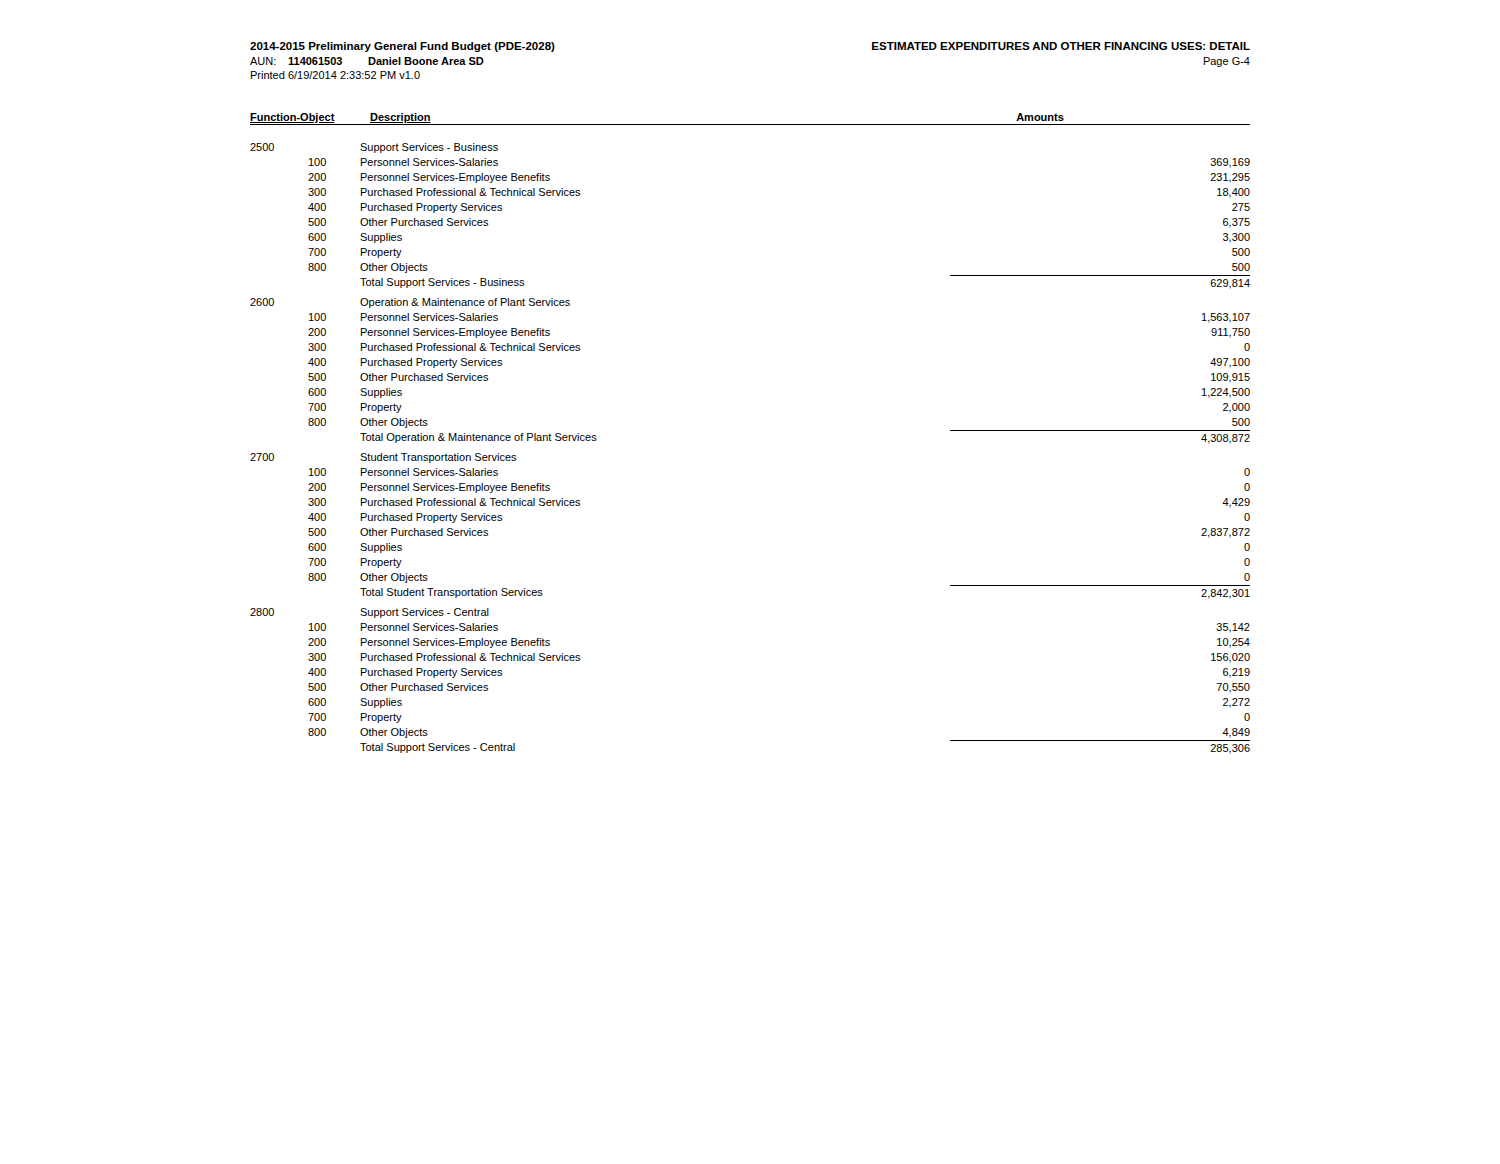2014-2015 Preliminary General Fund Budget (PDE-2028)
AUN: 114061503 Daniel Boone Area SD
Printed 6/19/2014 2:33:52 PM v1.0
ESTIMATED EXPENDITURES AND OTHER FINANCING USES: DETAIL
Page G-4
Function-Object Description Amounts
| 2500 | | Support Services - Business | |
| | 100 | Personnel Services-Salaries | 369,169 |
| | 200 | Personnel Services-Employee Benefits | 231,295 |
| | 300 | Purchased Professional & Technical Services | 18,400 |
| | 400 | Purchased Property Services | 275 |
| | 500 | Other Purchased Services | 6,375 |
| | 600 | Supplies | 3,300 |
| | 700 | Property | 500 |
| | 800 | Other Objects | 500 |
| | | Total Support Services - Business | 629,814 |
| 2600 | | Operation & Maintenance of Plant Services | |
| | 100 | Personnel Services-Salaries | 1,563,107 |
| | 200 | Personnel Services-Employee Benefits | 911,750 |
| | 300 | Purchased Professional & Technical Services | 0 |
| | 400 | Purchased Property Services | 497,100 |
| | 500 | Other Purchased Services | 109,915 |
| | 600 | Supplies | 1,224,500 |
| | 700 | Property | 2,000 |
| | 800 | Other Objects | 500 |
| | | Total Operation & Maintenance of Plant Services | 4,308,872 |
| 2700 | | Student Transportation Services | |
| | 100 | Personnel Services-Salaries | 0 |
| | 200 | Personnel Services-Employee Benefits | 0 |
| | 300 | Purchased Professional & Technical Services | 4,429 |
| | 400 | Purchased Property Services | 0 |
| | 500 | Other Purchased Services | 2,837,872 |
| | 600 | Supplies | 0 |
| | 700 | Property | 0 |
| | 800 | Other Objects | 0 |
| | | Total Student Transportation Services | 2,842,301 |
| 2800 | | Support Services - Central | |
| | 100 | Personnel Services-Salaries | 35,142 |
| | 200 | Personnel Services-Employee Benefits | 10,254 |
| | 300 | Purchased Professional & Technical Services | 156,020 |
| | 400 | Purchased Property Services | 6,219 |
| | 500 | Other Purchased Services | 70,550 |
| | 600 | Supplies | 2,272 |
| | 700 | Property | 0 |
| | 800 | Other Objects | 4,849 |
| | | Total Support Services - Central | 285,306 |